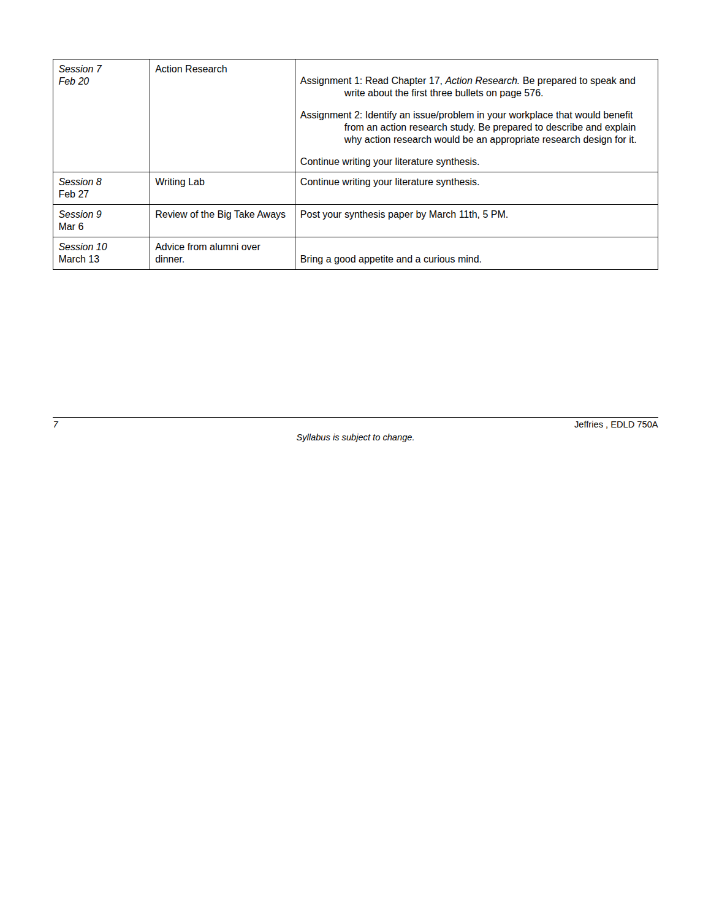| Session 7 Feb 20 | Action Research | Assignment 1: Read Chapter 17, Action Research. Be prepared to speak and write about the first three bullets on page 576. Assignment 2: Identify an issue/problem in your workplace that would benefit from an action research study. Be prepared to describe and explain why action research would be an appropriate research design for it. Continue writing your literature synthesis. |
| Session 8 Feb 27 | Writing Lab | Continue writing your literature synthesis. |
| Session 9 Mar 6 | Review of the Big Take Aways | Post your synthesis paper by March 11th, 5 PM. |
| Session 10 March 13 | Advice from alumni over dinner. | Bring a good appetite and a curious mind. |
7
Jeffries , EDLD 750A
Syllabus is subject to change.